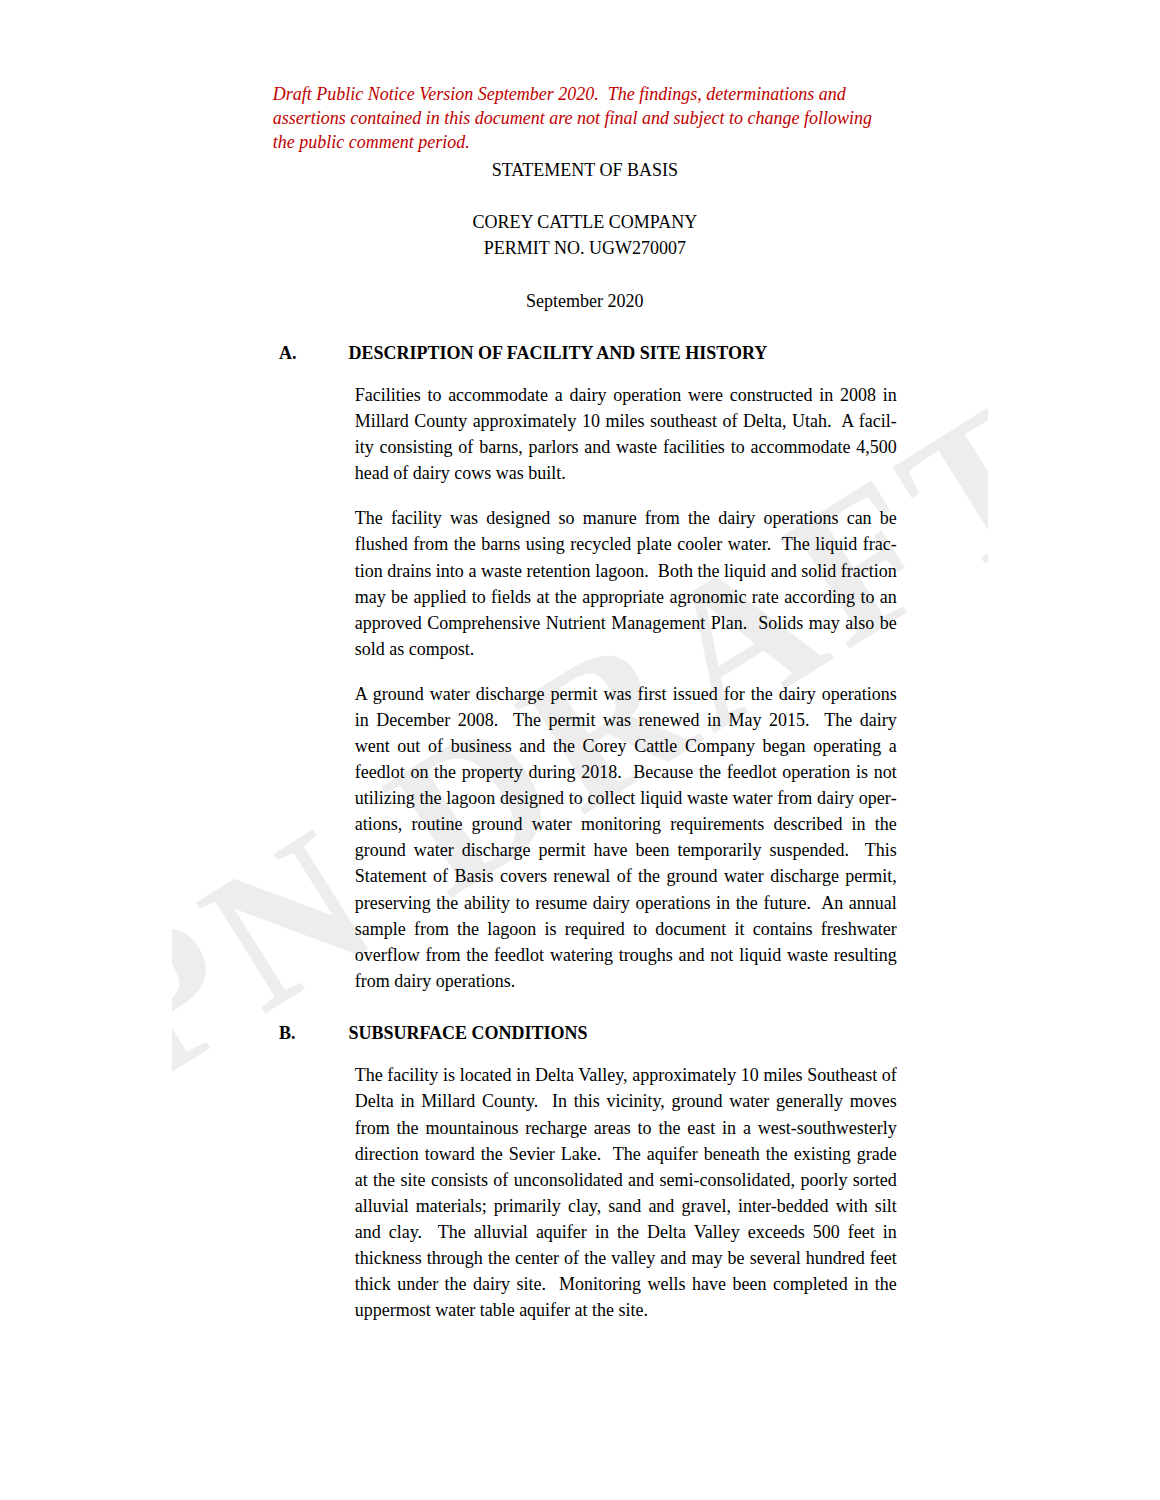PN DRAFT
Draft Public Notice Version September 2020. The findings, determinations and assertions contained in this document are not final and subject to change following the public comment period.
STATEMENT OF BASIS
COREY CATTLE COMPANY
PERMIT NO. UGW270007
September 2020
A. DESCRIPTION OF FACILITY AND SITE HISTORY
Facilities to accommodate a dairy operation were constructed in 2008 in Millard County approximately 10 miles southeast of Delta, Utah. A facility consisting of barns, parlors and waste facilities to accommodate 4,500 head of dairy cows was built.
The facility was designed so manure from the dairy operations can be flushed from the barns using recycled plate cooler water. The liquid fraction drains into a waste retention lagoon. Both the liquid and solid fraction may be applied to fields at the appropriate agronomic rate according to an approved Comprehensive Nutrient Management Plan. Solids may also be sold as compost.
A ground water discharge permit was first issued for the dairy operations in December 2008. The permit was renewed in May 2015. The dairy went out of business and the Corey Cattle Company began operating a feedlot on the property during 2018. Because the feedlot operation is not utilizing the lagoon designed to collect liquid waste water from dairy operations, routine ground water monitoring requirements described in the ground water discharge permit have been temporarily suspended. This Statement of Basis covers renewal of the ground water discharge permit, preserving the ability to resume dairy operations in the future. An annual sample from the lagoon is required to document it contains freshwater overflow from the feedlot watering troughs and not liquid waste resulting from dairy operations.
B. SUBSURFACE CONDITIONS
The facility is located in Delta Valley, approximately 10 miles Southeast of Delta in Millard County. In this vicinity, ground water generally moves from the mountainous recharge areas to the east in a west-southwesterly direction toward the Sevier Lake. The aquifer beneath the existing grade at the site consists of unconsolidated and semi-consolidated, poorly sorted alluvial materials; primarily clay, sand and gravel, inter-bedded with silt and clay. The alluvial aquifer in the Delta Valley exceeds 500 feet in thickness through the center of the valley and may be several hundred feet thick under the dairy site. Monitoring wells have been completed in the uppermost water table aquifer at the site.